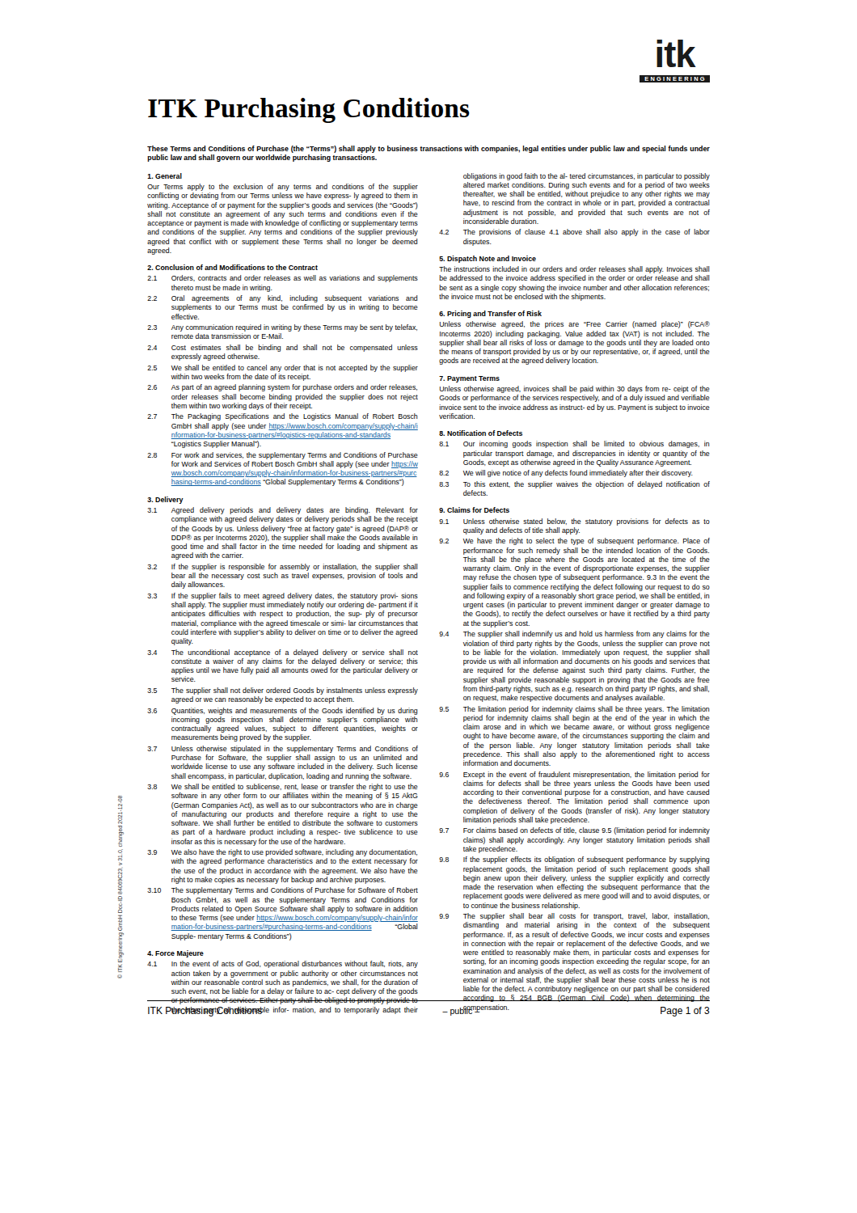itk
ENGINEERING
ITK Purchasing Conditions
These Terms and Conditions of Purchase (the “Terms”) shall apply to business transactions with companies, legal entities under public law and special funds under public law and shall govern our worldwide purchasing transactions.
1. General
Our Terms apply to the exclusion of any terms and conditions of the supplier conflicting or deviating from our Terms unless we have express- ly agreed to them in writing. Acceptance of or payment for the supplier’s goods and services (the “Goods”) shall not constitute an agreement of any such terms and conditions even if the acceptance or payment is made with knowledge of conflicting or supplementary terms and conditions of the supplier. Any terms and conditions of the supplier previously agreed that conflict with or supplement these Terms shall no longer be deemed agreed.
2. Conclusion of and Modifications to the Contract
2.1
Orders, contracts and order releases as well as variations and supplements thereto must be made in writing.
2.2
Oral agreements of any kind, including subsequent variations and supplements to our Terms must be confirmed by us in writing to become effective.
2.3
Any communication required in writing by these Terms may be sent by telefax, remote data transmission or E-Mail.
2.4
Cost estimates shall be binding and shall not be compensated unless expressly agreed otherwise.
2.5
We shall be entitled to cancel any order that is not accepted by the supplier within two weeks from the date of its receipt.
2.6
As part of an agreed planning system for purchase orders and order releases, order releases shall become binding provided the supplier does not reject them within two working days of their receipt.
2.7
The Packaging Specifications and the Logistics Manual of Robert Bosch GmbH shall apply (see under https://www.bosch.com/company/supply-chain/information-for-business-partners/#logistics-regulations-and-standards “Logistics Supplier Manual”).
2.8
For work and services, the supplementary Terms and Conditions of Purchase for Work and Services of Robert Bosch GmbH shall apply (see under https://www.bosch.com/company/supply-chain/information-for-business-partners/#purchasing-terms-and-conditions “Global Supplementary Terms & Conditions”)
3. Delivery
3.1
Agreed delivery periods and delivery dates are binding. Relevant for compliance with agreed delivery dates or delivery periods shall be the receipt of the Goods by us. Unless delivery “free at factory gate” is agreed (DAP® or DDP® as per Incoterms 2020), the supplier shall make the Goods available in good time and shall factor in the time needed for loading and shipment as agreed with the carrier.
3.2
If the supplier is responsible for assembly or installation, the supplier shall bear all the necessary cost such as travel expenses, provision of tools and daily allowances.
3.3
If the supplier fails to meet agreed delivery dates, the statutory provi- sions shall apply. The supplier must immediately notify our ordering de- partment if it anticipates difficulties with respect to production, the sup- ply of precursor material, compliance with the agreed timescale or simi- lar circumstances that could interfere with supplier’s ability to deliver on time or to deliver the agreed quality.
3.4
The unconditional acceptance of a delayed delivery or service shall not constitute a waiver of any claims for the delayed delivery or service; this applies until we have fully paid all amounts owed for the particular delivery or service.
3.5
The supplier shall not deliver ordered Goods by instalments unless expressly agreed or we can reasonably be expected to accept them.
3.6
Quantities, weights and measurements of the Goods identified by us during incoming goods inspection shall determine supplier’s compliance with contractually agreed values, subject to different quantities, weights or measurements being proved by the supplier.
3.7
Unless otherwise stipulated in the supplementary Terms and Conditions of Purchase for Software, the supplier shall assign to us an unlimited and worldwide license to use any software included in the delivery. Such license shall encompass, in particular, duplication, loading and running the software.
3.8
We shall be entitled to sublicense, rent, lease or transfer the right to use the software in any other form to our affiliates within the meaning of § 15 AktG (German Companies Act), as well as to our subcontractors who are in charge of manufacturing our products and therefore require a right to use the software. We shall further be entitled to distribute the software to customers as part of a hardware product including a respec- tive sublicence to use insofar as this is necessary for the use of the hardware.
3.9
We also have the right to use provided software, including any documentation, with the agreed performance characteristics and to the extent necessary for the use of the product in accordance with the agreement. We also have the right to make copies as necessary for backup and archive purposes.
3.10
The supplementary Terms and Conditions of Purchase for Software of Robert Bosch GmbH, as well as the supplementary Terms and Conditions for Products related to Open Source Software shall apply to software in addition to these Terms (see under https://www.bosch.com/company/supply-chain/information-for-business-partners/#purchasing-terms-and-conditions “Global Supple- mentary Terms & Conditions”)
4. Force Majeure
4.1
In the event of acts of God, operational disturbances without fault, riots, any action taken by a government or public authority or other circumstances not within our reasonable control such as pandemics, we shall, for the duration of such event, not be liable for a delay or failure to ac- cept delivery of the goods or performance of services. Either party shall be obliged to promptly provide to the other party all reasonable infor- mation, and to temporarily adapt their obligations in good faith to the al- tered circumstances, in particular to possibly altered market conditions. During such events and for a period of two weeks thereafter, we shall be entitled, without prejudice to any other rights we may have, to rescind from the contract in whole or in part, provided a contractual adjustment is not possible, and provided that such events are not of inconsiderable duration.
4.2
The provisions of clause 4.1 above shall also apply in the case of labor disputes.
5. Dispatch Note and Invoice
The instructions included in our orders and order releases shall apply. Invoices shall be addressed to the invoice address specified in the order or order release and shall be sent as a single copy showing the invoice number and other allocation references; the invoice must not be enclosed with the shipments.
6. Pricing and Transfer of Risk
Unless otherwise agreed, the prices are “Free Carrier (named place)” (FCA® Incoterms 2020) including packaging. Value added tax (VAT) is not included. The supplier shall bear all risks of loss or damage to the goods until they are loaded onto the means of transport provided by us or by our representative, or, if agreed, until the goods are received at the agreed delivery location.
7. Payment Terms
Unless otherwise agreed, invoices shall be paid within 30 days from re- ceipt of the Goods or performance of the services respectively, and of a duly issued and verifiable invoice sent to the invoice address as instruct- ed by us. Payment is subject to invoice verification.
8. Notification of Defects
8.1
Our incoming goods inspection shall be limited to obvious damages, in particular transport damage, and discrepancies in identity or quantity of the Goods, except as otherwise agreed in the Quality Assurance Agreement.
8.2
We will give notice of any defects found immediately after their discovery.
8.3
To this extent, the supplier waives the objection of delayed notification of defects.
9. Claims for Defects
9.1
Unless otherwise stated below, the statutory provisions for defects as to quality and defects of title shall apply.
9.2
We have the right to select the type of subsequent performance. Place of performance for such remedy shall be the intended location of the Goods. This shall be the place where the Goods are located at the time of the warranty claim. Only in the event of disproportionate expenses, the supplier may refuse the chosen type of subsequent performance. 9.3 In the event the supplier fails to commence rectifying the defect following our request to do so and following expiry of a reasonably short grace period, we shall be entitled, in urgent cases (in particular to prevent imminent danger or greater damage to the Goods), to rectify the defect ourselves or have it rectified by a third party at the supplier’s cost.
9.4
The supplier shall indemnify us and hold us harmless from any claims for the violation of third party rights by the Goods, unless the supplier can prove not to be liable for the violation. Immediately upon request, the supplier shall provide us with all information and documents on his goods and services that are required for the defense against such third party claims. Further, the supplier shall provide reasonable support in proving that the Goods are free from third-party rights, such as e.g. research on third party IP rights, and shall, on request, make respective documents and analyses available.
9.5
The limitation period for indemnity claims shall be three years. The limitation period for indemnity claims shall begin at the end of the year in which the claim arose and in which we became aware, or without gross negligence ought to have become aware, of the circumstances supporting the claim and of the person liable. Any longer statutory limitation periods shall take precedence. This shall also apply to the aforementioned right to access information and documents.
9.6
Except in the event of fraudulent misrepresentation, the limitation period for claims for defects shall be three years unless the Goods have been used according to their conventional purpose for a construction, and have caused the defectiveness thereof. The limitation period shall commence upon completion of delivery of the Goods (transfer of risk). Any longer statutory limitation periods shall take precedence.
9.7
For claims based on defects of title, clause 9.5 (limitation period for indemnity claims) shall apply accordingly. Any longer statutory limitation periods shall take precedence.
9.8
If the supplier effects its obligation of subsequent performance by supplying replacement goods, the limitation period of such replacement goods shall begin anew upon their delivery, unless the supplier explicitly and correctly made the reservation when effecting the subsequent performance that the replacement goods were delivered as mere good will and to avoid disputes, or to continue the business relationship.
9.9
The supplier shall bear all costs for transport, travel, labor, installation, dismantling and material arising in the context of the subsequent performance. If, as a result of defective Goods, we incur costs and expenses in connection with the repair or replacement of the defective Goods, and we were entitled to reasonably make them, in particular costs and expenses for sorting, for an incoming goods inspection exceeding the regular scope, for an examination and analysis of the defect, as well as costs for the involvement of external or internal staff, the supplier shall bear these costs unless he is not liable for the defect. A contributory negligence on our part shall be considered according to § 254 BGB (German Civil Code) when determining the compensation.
© ITK Engineering GmbH Doc-ID 84069C23, v 31.0, changed 2021-12-08
ITK Purchasing Conditions
– public –
Page 1 of 3